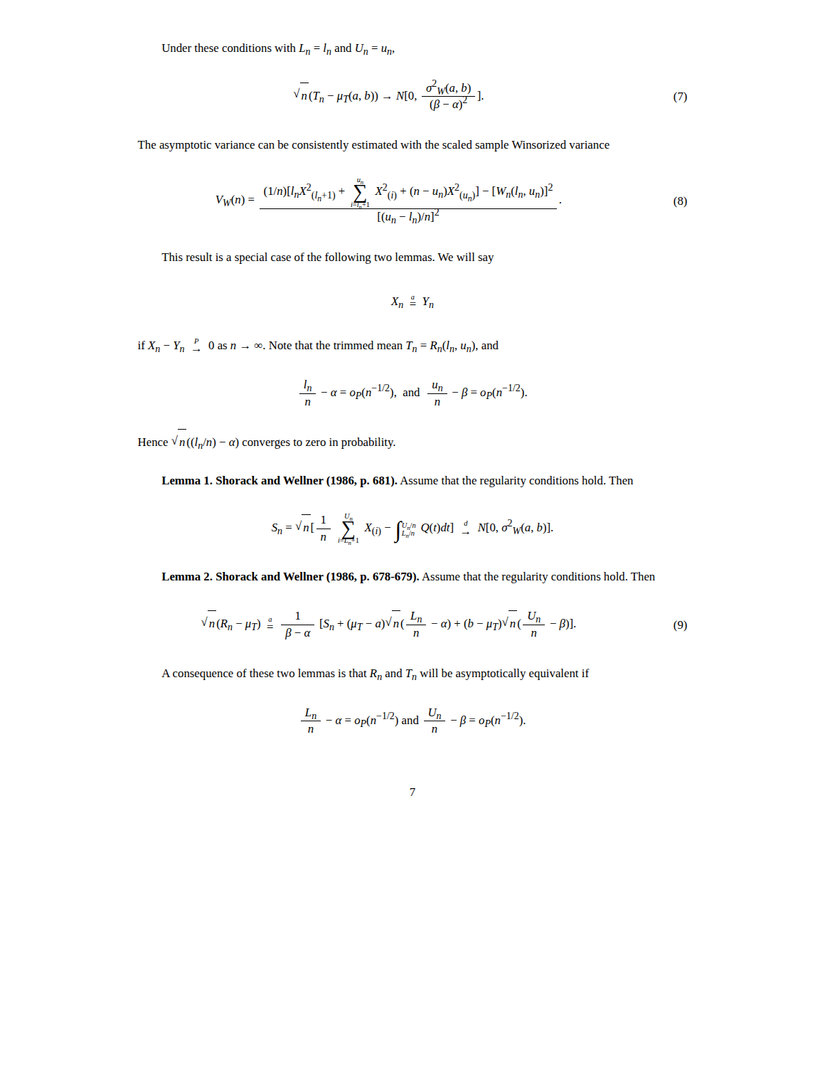Under these conditions with Ln = ln and Un = un,
n(Tn − μT(a, b)) → N[0, σ2W(a, b)(β − α)2].
(7)
The asymptotic variance can be consistently estimated with the scaled sample Winsorized variance
VW(n) = (1/n)[lnX2(ln+1) + un∑i=ln+1 X2(i) + (n − un)X2(un)] − [Wn(ln, un)]2 [(un − ln)/n]2 .
(8)
This result is a special case of the following two lemmas. We will say
Xn a= Yn
if Xn − Yn P→ 0 as n → ∞. Note that the trimmed mean Tn = Rn(ln, un), and
ln n − α = oP(n−1/2), and un n − β = oP(n−1/2).
Hence n((ln/n) − α) converges to zero in probability.
Lemma 1. Shorack and Wellner (1986, p. 681). Assume that the regularity conditions hold. Then
Sn = n[1 n Un∑i=Ln+1 X(i) − ∫Un/n Ln/n Q(t)dt] d→ N[0, σ2W(a, b)].
Lemma 2. Shorack and Wellner (1986, p. 678-679). Assume that the regularity conditions hold. Then
n(Rn − μT) a= 1 β − α [Sn + (μT − a)n(Ln n − α) + (b − μT)n(Un n − β)].
(9)
A consequence of these two lemmas is that Rn and Tn will be asymptotically equivalent if
Ln n − α = oP(n−1/2) and Un n − β = oP(n−1/2).
7